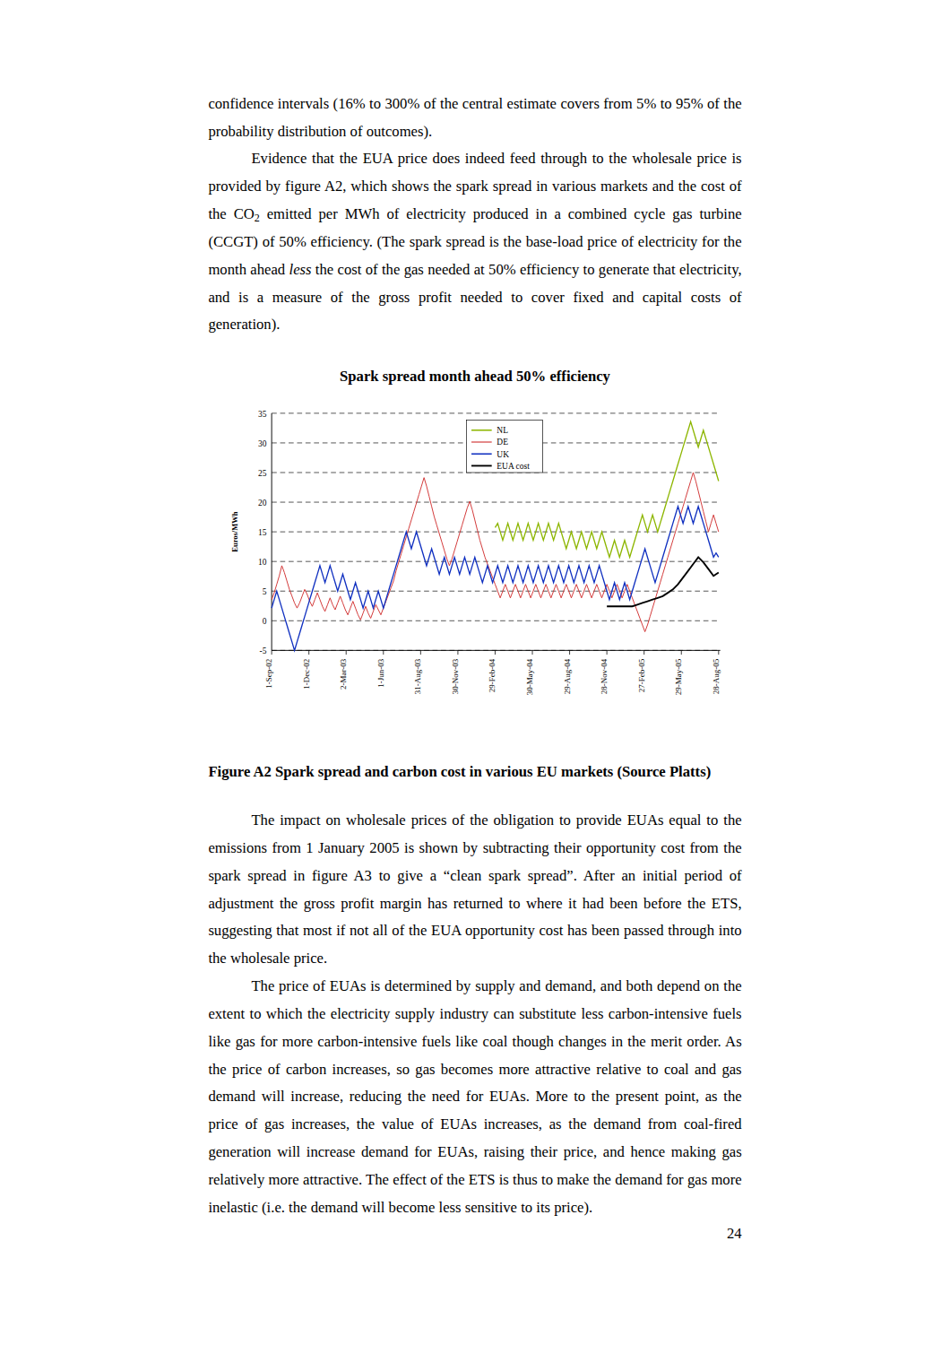confidence intervals (16% to 300% of the central estimate covers from 5% to 95% of the probability distribution of outcomes).
Evidence that the EUA price does indeed feed through to the wholesale price is provided by figure A2, which shows the spark spread in various markets and the cost of the CO2 emitted per MWh of electricity produced in a combined cycle gas turbine (CCGT) of 50% efficiency. (The spark spread is the base-load price of electricity for the month ahead less the cost of the gas needed at 50% efficiency to generate that electricity, and is a measure of the gross profit needed to cover fixed and capital costs of generation).
Spark spread month ahead 50% efficiency
35 30 25 20 15 10 5 0 -5 Euros/MWh 1-Sep-02 1-Dec-02 2-Mar-03 1-Jun-03 31-Aug-03 30-Nov-03 29-Feb-04 30-May-04 29-Aug-04 28-Nov-04 27-Feb-05 29-May-05 28-Aug-05 NL DE UK EUA cost
Figure A2 Spark spread and carbon cost in various EU markets (Source Platts)
The impact on wholesale prices of the obligation to provide EUAs equal to the emissions from 1 January 2005 is shown by subtracting their opportunity cost from the spark spread in figure A3 to give a “clean spark spread”. After an initial period of adjustment the gross profit margin has returned to where it had been before the ETS, suggesting that most if not all of the EUA opportunity cost has been passed through into the wholesale price.
The price of EUAs is determined by supply and demand, and both depend on the extent to which the electricity supply industry can substitute less carbon-intensive fuels like gas for more carbon-intensive fuels like coal though changes in the merit order. As the price of carbon increases, so gas becomes more attractive relative to coal and gas demand will increase, reducing the need for EUAs. More to the present point, as the price of gas increases, the value of EUAs increases, as the demand from coal-fired generation will increase demand for EUAs, raising their price, and hence making gas relatively more attractive. The effect of the ETS is thus to make the demand for gas more inelastic (i.e. the demand will become less sensitive to its price).
24